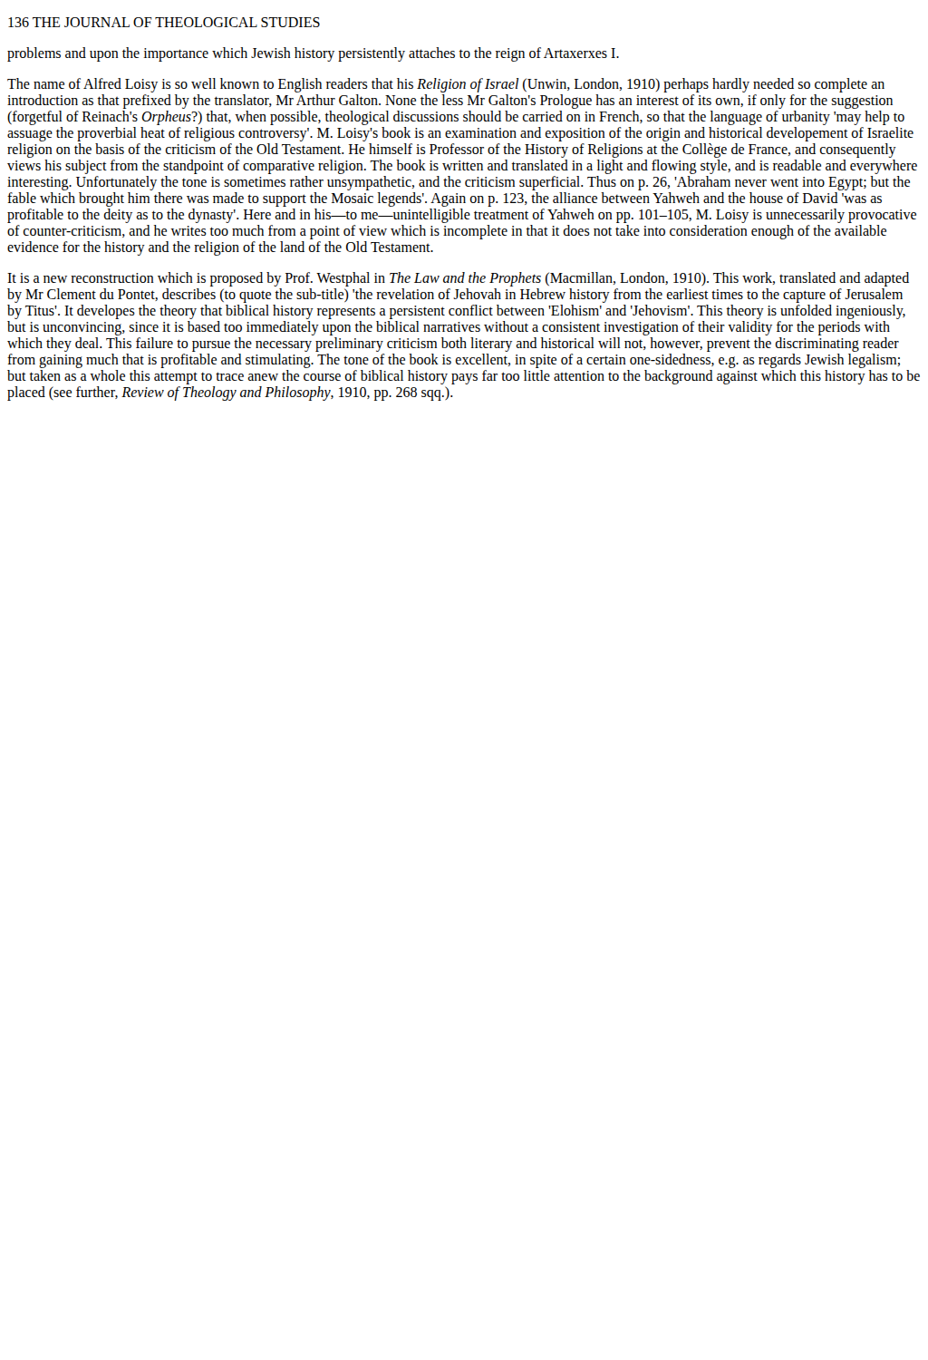136 THE JOURNAL OF THEOLOGICAL STUDIES
problems and upon the importance which Jewish history persistently attaches to the reign of Artaxerxes I.
The name of Alfred Loisy is so well known to English readers that his Religion of Israel (Unwin, London, 1910) perhaps hardly needed so complete an introduction as that prefixed by the translator, Mr Arthur Galton. None the less Mr Galton's Prologue has an interest of its own, if only for the suggestion (forgetful of Reinach's Orpheus?) that, when possible, theological discussions should be carried on in French, so that the language of urbanity 'may help to assuage the proverbial heat of religious controversy'. M. Loisy's book is an examination and exposition of the origin and historical developement of Israelite religion on the basis of the criticism of the Old Testament. He himself is Professor of the History of Religions at the Collège de France, and consequently views his subject from the standpoint of comparative religion. The book is written and translated in a light and flowing style, and is readable and everywhere interesting. Unfortunately the tone is sometimes rather unsympathetic, and the criticism superficial. Thus on p. 26, 'Abraham never went into Egypt; but the fable which brought him there was made to support the Mosaic legends'. Again on p. 123, the alliance between Yahweh and the house of David 'was as profitable to the deity as to the dynasty'. Here and in his—to me—unintelligible treatment of Yahweh on pp. 101–105, M. Loisy is unnecessarily provocative of counter-criticism, and he writes too much from a point of view which is incomplete in that it does not take into consideration enough of the available evidence for the history and the religion of the land of the Old Testament.
It is a new reconstruction which is proposed by Prof. Westphal in The Law and the Prophets (Macmillan, London, 1910). This work, translated and adapted by Mr Clement du Pontet, describes (to quote the sub-title) 'the revelation of Jehovah in Hebrew history from the earliest times to the capture of Jerusalem by Titus'. It developes the theory that biblical history represents a persistent conflict between 'Elohism' and 'Jehovism'. This theory is unfolded ingeniously, but is unconvincing, since it is based too immediately upon the biblical narratives without a consistent investigation of their validity for the periods with which they deal. This failure to pursue the necessary preliminary criticism both literary and historical will not, however, prevent the discriminating reader from gaining much that is profitable and stimulating. The tone of the book is excellent, in spite of a certain one-sidedness, e.g. as regards Jewish legalism; but taken as a whole this attempt to trace anew the course of biblical history pays far too little attention to the background against which this history has to be placed (see further, Review of Theology and Philosophy, 1910, pp. 268 sqq.).